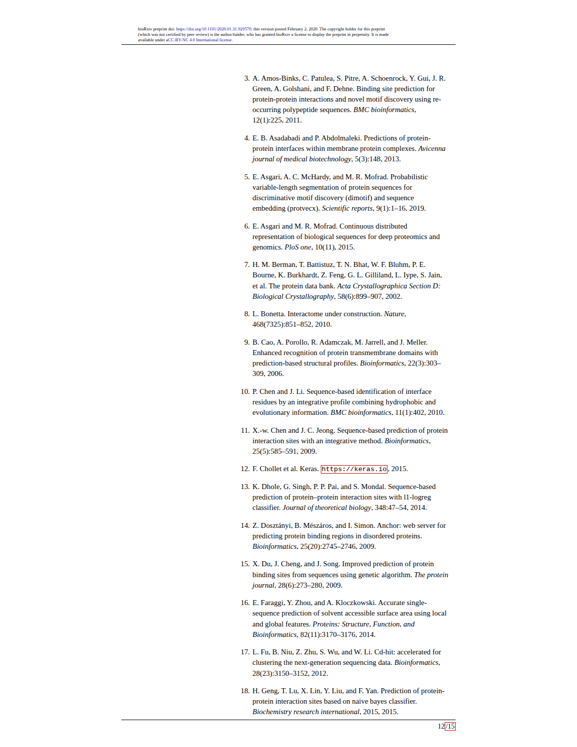bioRxiv preprint doi: https://doi.org/10.1101/2020.01.31.929570; this version posted February 2, 2020. The copyright holder for this preprint (which was not certified by peer review) is the author/funder, who has granted bioRxiv a license to display the preprint in perpetuity. It is made available under aCC-BY-NC 4.0 International license.
3. A. Amos-Binks, C. Patulea, S. Pitre, A. Schoenrock, Y. Gui, J. R. Green, A. Golshani, and F. Dehne. Binding site prediction for protein-protein interactions and novel motif discovery using re-occurring polypeptide sequences. BMC bioinformatics, 12(1):225, 2011.
4. E. B. Asadabadi and P. Abdolmaleki. Predictions of protein-protein interfaces within membrane protein complexes. Avicenna journal of medical biotechnology, 5(3):148, 2013.
5. E. Asgari, A. C. McHardy, and M. R. Mofrad. Probabilistic variable-length segmentation of protein sequences for discriminative motif discovery (dimotif) and sequence embedding (protvecx). Scientific reports, 9(1):1–16, 2019.
6. E. Asgari and M. R. Mofrad. Continuous distributed representation of biological sequences for deep proteomics and genomics. PloS one, 10(11), 2015.
7. H. M. Berman, T. Battistuz, T. N. Bhat, W. F. Bluhm, P. E. Bourne, K. Burkhardt, Z. Feng, G. L. Gilliland, L. Iype, S. Jain, et al. The protein data bank. Acta Crystallographica Section D: Biological Crystallography, 58(6):899–907, 2002.
8. L. Bonetta. Interactome under construction. Nature, 468(7325):851–852, 2010.
9. B. Cao, A. Porollo, R. Adamczak, M. Jarrell, and J. Meller. Enhanced recognition of protein transmembrane domains with prediction-based structural profiles. Bioinformatics, 22(3):303–309, 2006.
10. P. Chen and J. Li. Sequence-based identification of interface residues by an integrative profile combining hydrophobic and evolutionary information. BMC bioinformatics, 11(1):402, 2010.
11. X.-w. Chen and J. C. Jeong. Sequence-based prediction of protein interaction sites with an integrative method. Bioinformatics, 25(5):585–591, 2009.
12. F. Chollet et al. Keras. https://keras.io, 2015.
13. K. Dhole, G. Singh, P. P. Pai, and S. Mondal. Sequence-based prediction of protein–protein interaction sites with l1-logreg classifier. Journal of theoretical biology, 348:47–54, 2014.
14. Z. Dosztányi, B. Mészáros, and I. Simon. Anchor: web server for predicting protein binding regions in disordered proteins. Bioinformatics, 25(20):2745–2746, 2009.
15. X. Du, J. Cheng, and J. Song. Improved prediction of protein binding sites from sequences using genetic algorithm. The protein journal, 28(6):273–280, 2009.
16. E. Faraggi, Y. Zhou, and A. Kloczkowski. Accurate single-sequence prediction of solvent accessible surface area using local and global features. Proteins: Structure, Function, and Bioinformatics, 82(11):3170–3176, 2014.
17. L. Fu, B. Niu, Z. Zhu, S. Wu, and W. Li. Cd-hit: accelerated for clustering the next-generation sequencing data. Bioinformatics, 28(23):3150–3152, 2012.
18. H. Geng, T. Lu, X. Lin, Y. Liu, and F. Yan. Prediction of protein-protein interaction sites based on naive bayes classifier. Biochemistry research international, 2015, 2015.
12/15